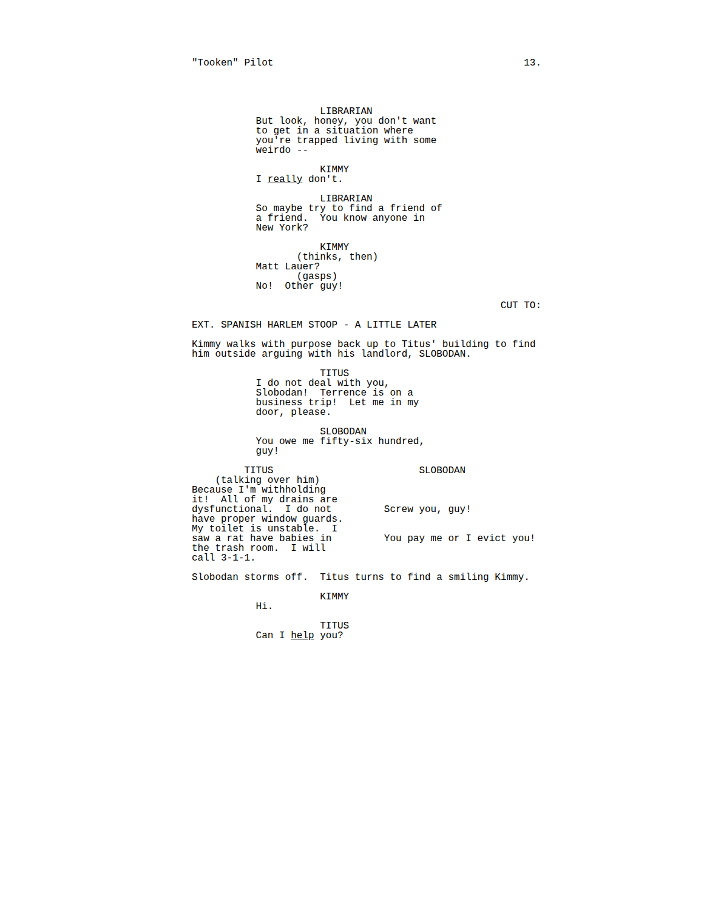"Tooken" Pilot
13.
LIBRARIAN
But look, honey, you don't want to get in a situation where you're trapped living with some weirdo --
KIMMY
I really don't.
LIBRARIAN
So maybe try to find a friend of a friend. You know anyone in New York?
KIMMY
(thinks, then)
Matt Lauer?
(gasps)
No! Other guy!
CUT TO:
EXT. SPANISH HARLEM STOOP - A LITTLE LATER
Kimmy walks with purpose back up to Titus' building to find him outside arguing with his landlord, SLOBODAN.
TITUS
I do not deal with you, Slobodan! Terrence is on a business trip! Let me in my door, please.
SLOBODAN
You owe me fifty-six hundred, guy!
TITUS
(talking over him)
Because I'm withholding it! All of my drains are dysfunctional. I do not have proper window guards. My toilet is unstable. I saw a rat have babies in the trash room. I will call 3-1-1.
SLOBODAN
Screw you, guy!
You pay me or I evict you!
Slobodan storms off. Titus turns to find a smiling Kimmy.
KIMMY
Hi.
TITUS
Can I help you?